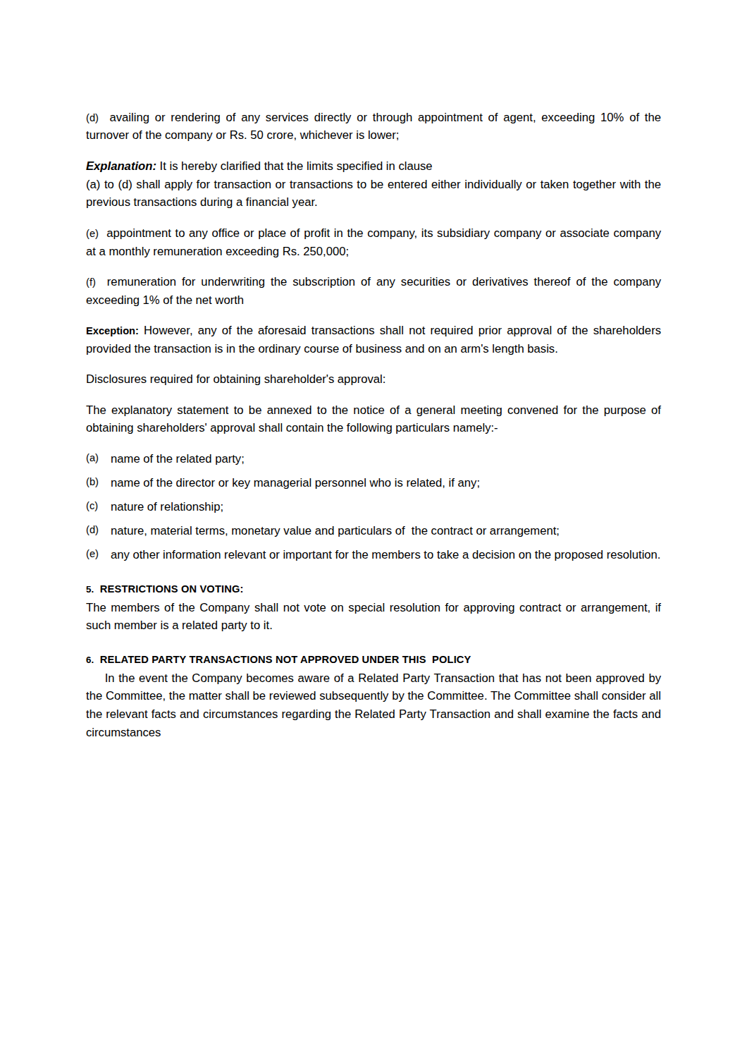(d) availing or rendering of any services directly or through appointment of agent, exceeding 10% of the turnover of the company or Rs. 50 crore, whichever is lower;
Explanation: It is hereby clarified that the limits specified in clause
(a) to (d) shall apply for transaction or transactions to be entered either individually or taken together with the previous transactions during a financial year.
(e) appointment to any office or place of profit in the company, its subsidiary company or associate company at a monthly remuneration exceeding Rs. 250,000;
(f) remuneration for underwriting the subscription of any securities or derivatives thereof of the company exceeding 1% of the net worth
Exception: However, any of the aforesaid transactions shall not required prior approval of the shareholders provided the transaction is in the ordinary course of business and on an arm's length basis.
Disclosures required for obtaining shareholder's approval:
The explanatory statement to be annexed to the notice of a general meeting convened for the purpose of obtaining shareholders' approval shall contain the following particulars namely:-
(a) name of the related party;
(b) name of the director or key managerial personnel who is related, if any;
(c) nature of relationship;
(d) nature, material terms, monetary value and particulars of the contract or arrangement;
(e) any other information relevant or important for the members to take a decision on the proposed resolution.
5. RESTRICTIONS ON VOTING:
The members of the Company shall not vote on special resolution for approving contract or arrangement, if such member is a related party to it.
6. RELATED PARTY TRANSACTIONS NOT APPROVED UNDER THIS POLICY
In the event the Company becomes aware of a Related Party Transaction that has not been approved by the Committee, the matter shall be reviewed subsequently by the Committee. The Committee shall consider all the relevant facts and circumstances regarding the Related Party Transaction and shall examine the facts and circumstances